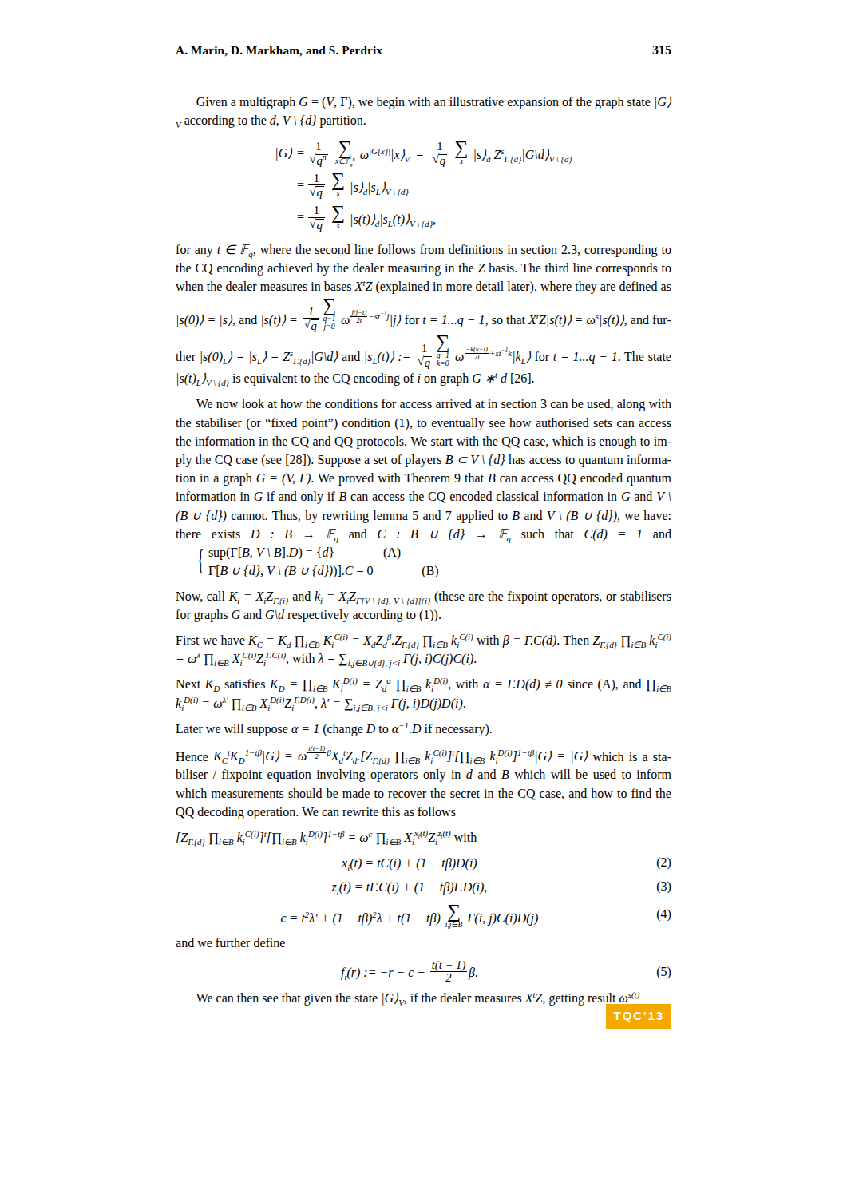A. Marin, D. Markham, and S. Perdrix 315
Given a multigraph G = (V, Γ), we begin with an illustrative expansion of the graph state |G⟩V according to the d, V \ {d} partition.
|G⟩ = 1 qn ∑x∈𝔽qn ω|G[x]||x⟩V = 1 q ∑s |s⟩d ZsΓ.{d}|G\d⟩V \ {d}
= 1 q ∑s |s⟩d|sL⟩V \ {d}
= 1 q ∑s |s(t)⟩d|sL(t)⟩V \ {d},
for any t ∈ 𝔽q, where the second line follows from definitions in section 2.3, corresponding to the CQ encoding achieved by the dealer measuring in the Z basis. The third line corresponds to when the dealer measures in bases XtZ (explained in more detail later), where they are defined as |s(0)⟩ = |s⟩, and |s(t)⟩ = 1 q∑q−1 j=0 ωj(j−t) 2t−st−1j|j⟩ for t = 1...q − 1, so that XtZ|s(t)⟩ = ωs|s(t)⟩, and further |s(0)L⟩ = |sL⟩ = ZsΓ.{d}|G\d⟩ and |sL(t)⟩ := 1 q∑q−1 k=0 ω−k(k−t) 2t+st−1k|kL⟩ for t = 1...q − 1. The state |s(t)L⟩V \ {d} is equivalent to the CQ encoding of i on graph G ∗t d [26].
We now look at how the conditions for access arrived at in section 3 can be used, along with the stabiliser (or “fixed point”) condition (1), to eventually see how authorised sets can access the information in the CQ and QQ protocols. We start with the QQ case, which is enough to imply the CQ case (see [28]). Suppose a set of players B ⊂ V \ {d} has access to quantum information in a graph G = (V, Γ). We proved with Theorem 9 that B can access QQ encoded quantum information in G if and only if B can access the CQ encoded classical information in G and V \ (B ∪ {d}) cannot. Thus, by rewriting lemma 5 and 7 applied to B and V \ (B ∪ {d}), we have: there exists D : B → 𝔽q and C : B ∪ {d} → 𝔽q such that C(d) = 1 and sup(Γ[B, V \ B].D) = {d}(A) Γ[B ∪ {d}, V \ (B ∪ {d}))].C = 0(B)
Now, call Ki = XiZΓ.{i} and ki = XiZΓ[V \ {d}, V \ {d}]{i} (these are the fixpoint operators, or stabilisers for graphs G and G\d respectively according to (1)).
First we have KC = Kd ∏i∈B KiC(i) = XdZdβ.ZΓ.{d} ∏i∈B kiC(i) with β = Γ.C(d). Then ZΓ.{d} ∏i∈B kiC(i) = ωλ ∏i∈B XiC(i)ZiΓ.C(i), with λ = ∑i,j∈B∪{d}, j<i Γ(j, i)C(j)C(i).
Next KD satisfies KD = ∏i∈B KiD(i) = Zdα ∏i∈B kiD(i), with α = Γ.D(d) ≠ 0 since (A), and ∏i∈B kiD(i) = ωλ′ ∏i∈B XiD(i)ZiΓ.D(i), λ′ = ∑i,j∈B, j<i Γ(j, i)D(j)D(i).
Later we will suppose α = 1 (change D to α−1.D if necessary).
Hence KCtKD1−tβ|G⟩ = ωt(t−1) 2βXdtZd.[ZΓ.{d} ∏i∈B kiC(i)]t[∏i∈B kiD(i)]1−tβ|G⟩ = |G⟩ which is a stabiliser / fixpoint equation involving operators only in d and B which will be used to inform which measurements should be made to recover the secret in the CQ case, and how to find the QQ decoding operation. We can rewrite this as follows
[ZΓ.{d} ∏i∈B kiC(i)]t[∏i∈B kiD(i)]1−tβ = ωc ∏i∈B Xixi(t)Zizi(t) with
xi(t) = tC(i) + (1 − tβ)D(i) (2)
zi(t) = tΓ.C(i) + (1 − tβ)Γ.D(i), (3)
c = t2λ′ + (1 − tβ)2λ + t(1 − tβ) ∑i,j∈B Γ(i, j)C(i)D(j) (4)
and we further define
ft(r) := −r − c − t(t − 1) 2β.
(5)
We can then see that given the state |G⟩V, if the dealer measures XtZ, getting result ωs(t)
TQC'13